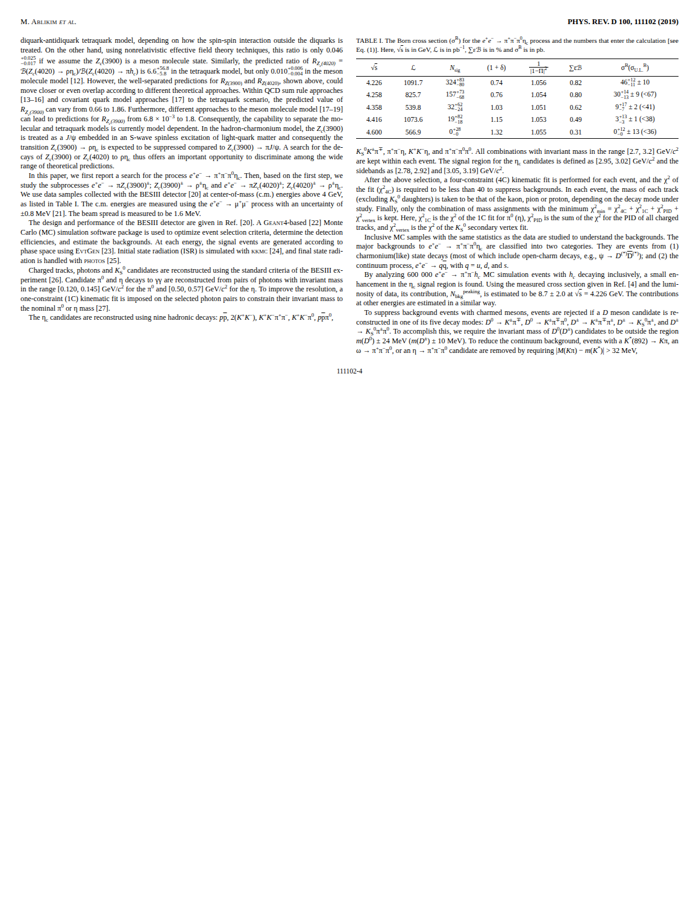M. Ablikim et al.
PHYS. REV. D 100, 111102 (2019)
diquark-antidiquark tetraquark model, depending on how the spin-spin interaction outside the diquarks is treated. On the other hand, using nonrelativistic effective field theory techniques, this ratio is only 0.046+0.025−0.017 if we assume the Zc(3900) is a meson molecule state. Similarly, the predicted ratio of RZc(4020) = ℬ(Zc(4020) → ρηc)/ℬ(Zc(4020) → πhc) is 6.6+56.8−5.8 in the tetraquark model, but only 0.010+0.006−0.004 in the meson molecule model [12]. However, the well-separated predictions for RZ(3900) and RZ(4020), shown above, could move closer or even overlap according to different theoretical approaches. Within QCD sum rule approaches [13–16] and covariant quark model approaches [17] to the tetraquark scenario, the predicted value of RZc(3900) can vary from 0.66 to 1.86. Furthermore, different approaches to the meson molecule model [17–19] can lead to predictions for RZc(3900) from 6.8 × 10−3 to 1.8. Consequently, the capability to separate the molecular and tetraquark models is currently model dependent. In the hadron-charmonium model, the Zc(3900) is treated as a J/ψ embedded in an S-wave spinless excitation of light-quark matter and consequently the transition Zc(3900) → ρηc is expected to be suppressed compared to Zc(3900) → πJ/ψ. A search for the decays of Zc(3900) or Zc(4020) to ρηc thus offers an important opportunity to discriminate among the wide range of theoretical predictions.
In this paper, we first report a search for the process e+e− → π+π−π0ηc. Then, based on the first step, we study the subprocesses e+e− → πZc(3900)±; Zc(3900)± → ρ±ηc and e+e− → πZc(4020)±; Zc(4020)± → ρ±ηc. We use data samples collected with the BESIII detector [20] at center-of-mass (c.m.) energies above 4 GeV, as listed in Table I. The c.m. energies are measured using the e+e− → μ+μ− process with an uncertainty of ±0.8 MeV [21]. The beam spread is measured to be 1.6 MeV.
The design and performance of the BESIII detector are given in Ref. [20]. A Geant4-based [22] Monte Carlo (MC) simulation software package is used to optimize event selection criteria, determine the detection efficiencies, and estimate the backgrounds. At each energy, the signal events are generated according to phase space using EvtGen [23]. Initial state radiation (ISR) is simulated with kkmc [24], and final state radiation is handled with photos [25].
Charged tracks, photons and KS0 candidates are reconstructed using the standard criteria of the BESIII experiment [26]. Candidate π0 and η decays to γγ are reconstructed from pairs of photons with invariant mass in the range [0.120, 0.145] GeV/c2 for the π0 and [0.50, 0.57] GeV/c2 for the η. To improve the resolution, a one-constraint (1C) kinematic fit is imposed on the selected photon pairs to constrain their invariant mass to the nominal π0 or η mass [27].
The ηc candidates are reconstructed using nine hadronic decays: pp, 2(K+K−), K+K−π+π−, K+K−π0, ppπ0,
TABLE I. The Born cross section (σB) for the e+e− → π+π−π0ηc process and the numbers that enter the calculation [see Eq. (1)]. Here, √s is in GeV, ℒ is in pb−1, ∑εℬ is in % and σB is in pb.
| √ s | ℒ | N sig | (1 + δ) | 1 /1−Π/ 2 | ∑εℬ | σ B (σ U.L. B ) |
| --- | --- | --- | --- | --- | --- | --- |
| 4.226 | 1091.7 | 324 +83 −80 | 0.74 | 1.056 | 0.82 | 46 +12 −11 ± 10 |
| 4.258 | 825.7 | 157 +73 −68 | 0.76 | 1.054 | 0.80 | 30 +14 −13 ± 9 (<67) |
| 4.358 | 539.8 | 32 +62 −24 | 1.03 | 1.051 | 0.62 | 9 +17 −7 ± 2 (<41) |
| 4.416 | 1073.6 | 19 +82 −18 | 1.15 | 1.053 | 0.49 | 3 +13 −3 ± 1 (<38) |
| 4.600 | 566.9 | 0 +28 −0 | 1.32 | 1.055 | 0.31 | 0 +12 −0 ± 13 (<36) |
KS0K±π∓, π+π−η, K+K−η, and π+π−π0π0. All combinations with invariant mass in the range [2.7, 3.2] GeV/c2 are kept within each event. The signal region for the ηc candidates is defined as [2.95, 3.02] GeV/c2 and the sidebands as [2.78, 2.92] and [3.05, 3.19] GeV/c2.
After the above selection, a four-constraint (4C) kinematic fit is performed for each event, and the χ2 of the fit (χ24C) is required to be less than 40 to suppress backgrounds. In each event, the mass of each track (excluding KS0 daughters) is taken to be that of the kaon, pion or proton, depending on the decay mode under study. Finally, only the combination of mass assignments with the minimum χ2min ≡ χ24C + χ21C + χ2PID + χ2vertex is kept. Here, χ21C is the χ2 of the 1C fit for π0 (η), χ2PID is the sum of the χ2 for the PID of all charged tracks, and χ2vertex is the χ2 of the KS0 secondary vertex fit.
Inclusive MC samples with the same statistics as the data are studied to understand the backgrounds. The major backgrounds to e+e− → π+π−π0ηc are classified into two categories. They are events from (1) charmonium(like) state decays (most of which include open-charm decays, e.g., ψ → D(*)D(*)); and (2) the continuum process, e+e− → qq, with q = u, d, and s.
By analyzing 600 000 e+e− → π+π−hc MC simulation events with hc decaying inclusively, a small enhancement in the ηc signal region is found. Using the measured cross section given in Ref. [4] and the luminosity of data, its contribution, Nbkgpeaking, is estimated to be 8.7 ± 2.0 at √s = 4.226 GeV. The contributions at other energies are estimated in a similar way.
To suppress background events with charmed mesons, events are rejected if a D meson candidate is reconstructed in one of its five decay modes: D0 → K±π∓, D0 → K±π∓π0, D± → K±π∓π±, D± → KS0π±, and D± → KS0π±π0. To accomplish this, we require the invariant mass of D0(D±) candidates to be outside the region m(D0) ± 24 MeV (m(D±) ± 10 MeV). To reduce the continuum background, events with a K*(892) → Kπ, an ω → π+π−π0, or an η → π+π−π0 candidate are removed by requiring |M(Kπ) − m(K*)| > 32 MeV,
111102-4